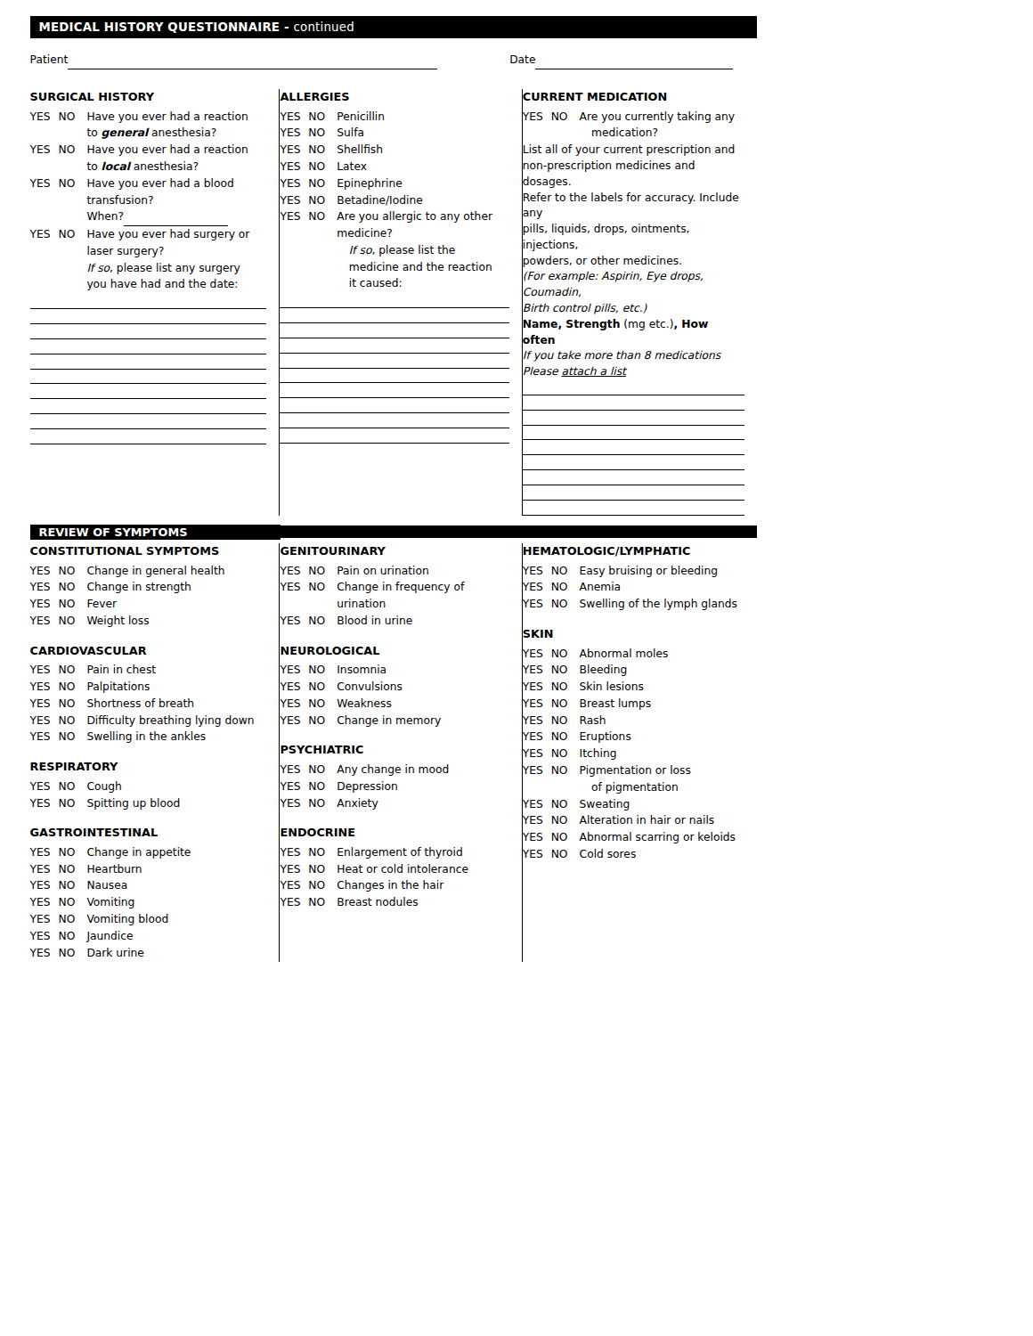MEDICAL HISTORY QUESTIONNAIRE - continued
Patient Date
| Surgical History / YES / NO / Have you ever had a reaction / / / / to general anesthesia? / / YES / NO / Have you ever had a reaction / / / / to local anesthesia? / / YES / NO / Have you ever had a blood / / / / transfusion? / / / / When? / / YES / NO / Have you ever had surgery or / / / / laser surgery? / / / / If so , please list any surgery / / / / you have had and the date: / | Allergies / YES / NO / Penicillin / / YES / NO / Sulfa / / YES / NO / Shellfish / / YES / NO / Latex / / YES / NO / Epinephrine / / YES / NO / Betadine/Iodine / / YES / NO / Are you allergic to any other / / / / medicine? / / / / If so , please list the / / / / medicine and the reaction / / / / it caused: / | Current Medication / YES / NO / Are you currently taking any / / / / medication? / List all of your current prescription and non-prescription medicines and dosages. Refer to the labels for accuracy. Include any pills, liquids, drops, ointments, injections, powders, or other medicines. (For example: Aspirin, Eye drops, Coumadin, Birth control pills, etc.) Name, Strength (mg etc.) , How often If you take more than 8 medications Please attach a list |
| REVIEW OF SYMPTOMS | | |
| Constitutional Symptoms / YES / NO / Change in general health / / YES / NO / Change in strength / / YES / NO / Fever / / YES / NO / Weight loss / Cardiovascular / YES / NO / Pain in chest / / YES / NO / Palpitations / / YES / NO / Shortness of breath / / YES / NO / Difficulty breathing lying down / / YES / NO / Swelling in the ankles / Respiratory / YES / NO / Cough / / YES / NO / Spitting up blood / Gastrointestinal / YES / NO / Change in appetite / / YES / NO / Heartburn / / YES / NO / Nausea / / YES / NO / Vomiting / / YES / NO / Vomiting blood / / YES / NO / Jaundice / / YES / NO / Dark urine / | Genitourinary / YES / NO / Pain on urination / / YES / NO / Change in frequency of / / / / urination / / YES / NO / Blood in urine / Neurological / YES / NO / Insomnia / / YES / NO / Convulsions / / YES / NO / Weakness / / YES / NO / Change in memory / Psychiatric / YES / NO / Any change in mood / / YES / NO / Depression / / YES / NO / Anxiety / Endocrine / YES / NO / Enlargement of thyroid / / YES / NO / Heat or cold intolerance / / YES / NO / Changes in the hair / / YES / NO / Breast nodules / | Hematologic/Lymphatic / YES / NO / Easy bruising or bleeding / / YES / NO / Anemia / / YES / NO / Swelling of the lymph glands / Skin / YES / NO / Abnormal moles / / YES / NO / Bleeding / / YES / NO / Skin lesions / / YES / NO / Breast lumps / / YES / NO / Rash / / YES / NO / Eruptions / / YES / NO / Itching / / YES / NO / Pigmentation or loss / / / / of pigmentation / / YES / NO / Sweating / / YES / NO / Alteration in hair or nails / / YES / NO / Abnormal scarring or keloids / / YES / NO / Cold sores / |